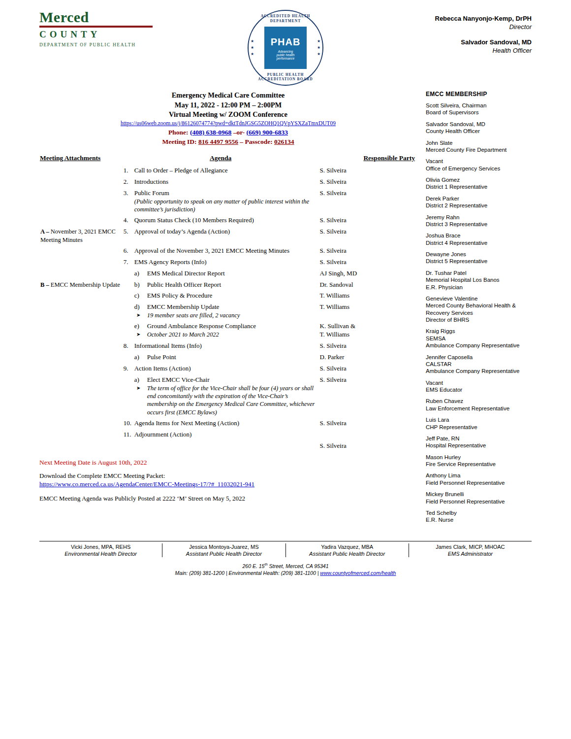Merced
COUNTY
DEPARTMENT OF PUBLIC HEALTH
ACCREDITED HEALTH DEPARTMENT
★
★
★
★
★
★
PHAB
Advancing
public health
performance
PUBLIC HEALTH ACCREDITATION BOARD
Rebecca Nanyonjo-Kemp, DrPH
Director
Salvador Sandoval, MD
Health Officer
Emergency Medical Care Committee
May 11, 2022 - 12:00 PM – 2:00PM
Virtual Meeting w/ ZOOM Conference
https://us06web.zoom.us/j/86126074774?pwd=dktTdnJGSG5ZOHQ1QVpYSXZaTmxDUT09
Phone: (408) 638-0968 –or- (669) 900-6833
Meeting ID: 816 4497 9556 – Passcode: 026134
| Meeting Attachments | Agenda | Responsible Party |
| --- | --- | --- |
| | 1. Call to Order – Pledge of Allegiance | S. Silveira |
| | 2. Introductions | S. Silveira |
| | 3. Public Forum (Public opportunity to speak on any matter of public interest within the committee’s jurisdiction) | S. Silveira |
| | 4. Quorum Status Check (10 Members Required) | S. Silveira |
| A – November 3, 2021 EMCC Meeting Minutes | 5. Approval of today’s Agenda (Action) | S. Silveira |
| | 6. Approval of the November 3, 2021 EMCC Meeting Minutes | S. Silveira |
| | 7. EMS Agency Reports (Info) | S. Silveira |
| | a) EMS Medical Director Report | AJ Singh, MD |
| B – EMCC Membership Update | b) Public Health Officer Report | Dr. Sandoval |
| | c) EMS Policy & Procedure | T. Williams |
| | d) EMCC Membership Update 19 member seats are filled, 2 vacancy | T. Williams |
| | e) Ground Ambulance Response Compliance October 2021 to March 2022 | K. Sullivan & T. Williams |
| | 8. Informational Items (Info) | S. Silveira |
| | a) Pulse Point | D. Parker |
| | 9. Action Items (Action) | S. Silveira |
| | a) Elect EMCC Vice-Chair The term of office for the Vice-Chair shall be four (4) years or shall end concomitantly with the expiration of the Vice-Chair’s membership on the Emergency Medical Care Committee, whichever occurs first (EMCC Bylaws) | S. Silveira |
| | 10. Agenda Items for Next Meeting (Action) | S. Silveira |
| | 11. Adjournment (Action) | |
| | | S. Silveira |
Next Meeting Date is August 10th, 2022
Download the Complete EMCC Meeting Packet:
https://www.co.merced.ca.us/AgendaCenter/EMCC-Meetings-17/?#_11032021-941
EMCC Meeting Agenda was Publicly Posted at 2222 ‘M’ Street on May 5, 2022
EMCC MEMBERSHIP
Scott Silveira, Chairman
Board of Supervisors
Salvador Sandoval, MD
County Health Officer
John Slate
Merced County Fire Department
Vacant
Office of Emergency Services
Olivia Gomez
District 1 Representative
Derek Parker
District 2 Representative
Jeremy Rahn
District 3 Representative
Joshua Brace
District 4 Representative
Dewayne Jones
District 5 Representative
Dr. Tushar Patel
Memorial Hospital Los Banos
E.R. Physician
Genevieve Valentine
Merced County Behavioral Health & Recovery Services
Director of BHRS
Kraig Riggs
SEMSA
Ambulance Company Representative
Jennifer Caposella
CALSTAR
Ambulance Company Representative
Vacant
EMS Educator
Ruben Chavez
Law Enforcement Representative
Luis Lara
CHP Representative
Jeff Pate, RN
Hospital Representative
Mason Hurley
Fire Service Representative
Anthony Lima
Field Personnel Representative
Mickey Brunelli
Field Personnel Representative
Ted Schelby
E.R. Nurse
Vicki Jones, MPA, REHS
Environmental Health Director
Jessica Montoya-Juarez, MS
Assistant Public Health Director
Yadira Vazquez, MBA
Assistant Public Health Director
James Clark, MICP, MHOAC
EMS Administrator
260 E. 15th Street, Merced, CA 95341
Main: (209) 381-1200 | Environmental Health: (209) 381-1100 | www.countyofmerced.com/health